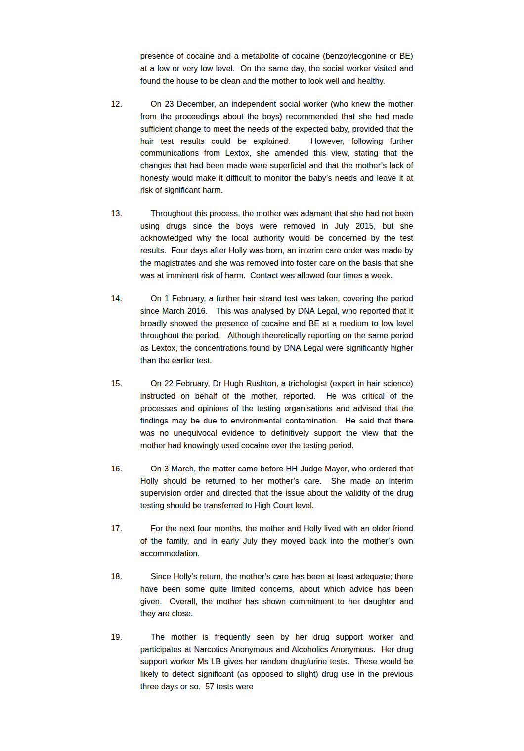presence of cocaine and a metabolite of cocaine (benzoylecgonine or BE) at a low or very low level. On the same day, the social worker visited and found the house to be clean and the mother to look well and healthy.
On 23 December, an independent social worker (who knew the mother from the proceedings about the boys) recommended that she had made sufficient change to meet the needs of the expected baby, provided that the hair test results could be explained. However, following further communications from Lextox, she amended this view, stating that the changes that had been made were superficial and that the mother’s lack of honesty would make it difficult to monitor the baby’s needs and leave it at risk of significant harm.
Throughout this process, the mother was adamant that she had not been using drugs since the boys were removed in July 2015, but she acknowledged why the local authority would be concerned by the test results. Four days after Holly was born, an interim care order was made by the magistrates and she was removed into foster care on the basis that she was at imminent risk of harm. Contact was allowed four times a week.
On 1 February, a further hair strand test was taken, covering the period since March 2016. This was analysed by DNA Legal, who reported that it broadly showed the presence of cocaine and BE at a medium to low level throughout the period. Although theoretically reporting on the same period as Lextox, the concentrations found by DNA Legal were significantly higher than the earlier test.
On 22 February, Dr Hugh Rushton, a trichologist (expert in hair science) instructed on behalf of the mother, reported. He was critical of the processes and opinions of the testing organisations and advised that the findings may be due to environmental contamination. He said that there was no unequivocal evidence to definitively support the view that the mother had knowingly used cocaine over the testing period.
On 3 March, the matter came before HH Judge Mayer, who ordered that Holly should be returned to her mother’s care. She made an interim supervision order and directed that the issue about the validity of the drug testing should be transferred to High Court level.
For the next four months, the mother and Holly lived with an older friend of the family, and in early July they moved back into the mother’s own accommodation.
Since Holly’s return, the mother’s care has been at least adequate; there have been some quite limited concerns, about which advice has been given. Overall, the mother has shown commitment to her daughter and they are close.
The mother is frequently seen by her drug support worker and participates at Narcotics Anonymous and Alcoholics Anonymous. Her drug support worker Ms LB gives her random drug/urine tests. These would be likely to detect significant (as opposed to slight) drug use in the previous three days or so. 57 tests were